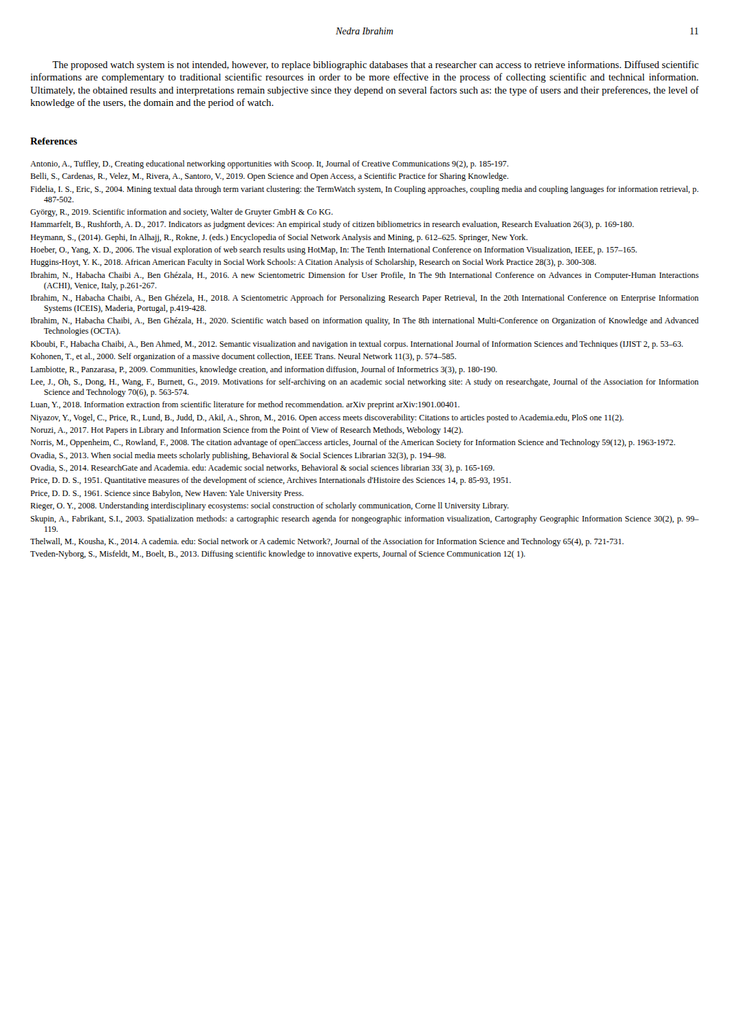Nedra Ibrahim 11
The proposed watch system is not intended, however, to replace bibliographic databases that a researcher can access to retrieve informations. Diffused scientific informations are complementary to traditional scientific resources in order to be more effective in the process of collecting scientific and technical information. Ultimately, the obtained results and interpretations remain subjective since they depend on several factors such as: the type of users and their preferences, the level of knowledge of the users, the domain and the period of watch.
References
Antonio, A., Tuffley, D., Creating educational networking opportunities with Scoop. It, Journal of Creative Communications 9(2), p. 185-197.
Belli, S., Cardenas, R., Velez, M., Rivera, A., Santoro, V., 2019. Open Science and Open Access, a Scientific Practice for Sharing Knowledge.
Fidelia, I. S., Eric, S., 2004. Mining textual data through term variant clustering: the TermWatch system, In Coupling approaches, coupling media and coupling languages for information retrieval, p. 487-502.
György, R., 2019. Scientific information and society, Walter de Gruyter GmbH & Co KG.
Hammarfelt, B., Rushforth, A. D., 2017. Indicators as judgment devices: An empirical study of citizen bibliometrics in research evaluation, Research Evaluation 26(3), p. 169-180.
Heymann, S., (2014). Gephi, In Alhajj, R., Rokne, J. (eds.) Encyclopedia of Social Network Analysis and Mining, p. 612–625. Springer, New York.
Hoeber, O., Yang, X. D., 2006. The visual exploration of web search results using HotMap, In: The Tenth International Conference on Information Visualization, IEEE, p. 157–165.
Huggins-Hoyt, Y. K., 2018. African American Faculty in Social Work Schools: A Citation Analysis of Scholarship, Research on Social Work Practice 28(3), p. 300-308.
Ibrahim, N., Habacha Chaibi A., Ben Ghézala, H., 2016. A new Scientometric Dimension for User Profile, In The 9th International Conference on Advances in Computer-Human Interactions (ACHI), Venice, Italy, p.261-267.
Ibrahim, N., Habacha Chaibi, A., Ben Ghézela, H., 2018. A Scientometric Approach for Personalizing Research Paper Retrieval, In the 20th International Conference on Enterprise Information Systems (ICEIS), Maderia, Portugal, p.419-428.
Ibrahim, N., Habacha Chaibi, A., Ben Ghézala, H., 2020. Scientific watch based on information quality, In The 8th international Multi-Conference on Organization of Knowledge and Advanced Technologies (OCTA).
Kboubi, F., Habacha Chaibi, A., Ben Ahmed, M., 2012. Semantic visualization and navigation in textual corpus. International Journal of Information Sciences and Techniques (IJIST 2, p. 53–63.
Kohonen, T., et al., 2000. Self organization of a massive document collection, IEEE Trans. Neural Network 11(3), p. 574–585.
Lambiotte, R., Panzarasa, P., 2009. Communities, knowledge creation, and information diffusion, Journal of Informetrics 3(3), p. 180-190.
Lee, J., Oh, S., Dong, H., Wang, F., Burnett, G., 2019. Motivations for self-archiving on an academic social networking site: A study on researchgate, Journal of the Association for Information Science and Technology 70(6), p. 563-574.
Luan, Y., 2018. Information extraction from scientific literature for method recommendation. arXiv preprint arXiv:1901.00401.
Niyazov, Y., Vogel, C., Price, R., Lund, B., Judd, D., Akil, A., Shron, M., 2016. Open access meets discoverability: Citations to articles posted to Academia.edu, PloS one 11(2).
Noruzi, A., 2017. Hot Papers in Library and Information Science from the Point of View of Research Methods, Webology 14(2).
Norris, M., Oppenheim, C., Rowland, F., 2008. The citation advantage of open□access articles, Journal of the American Society for Information Science and Technology 59(12), p. 1963-1972.
Ovadia, S., 2013. When social media meets scholarly publishing, Behavioral & Social Sciences Librarian 32(3), p. 194–98.
Ovadia, S., 2014. ResearchGate and Academia. edu: Academic social networks, Behavioral & social sciences librarian 33( 3), p. 165-169.
Price, D. D. S., 1951. Quantitative measures of the development of science, Archives Internationals d'Histoire des Sciences 14, p. 85-93, 1951.
Price, D. D. S., 1961. Science since Babylon, New Haven: Yale University Press.
Rieger, O. Y., 2008. Understanding interdisciplinary ecosystems: social construction of scholarly communication, Corne ll University Library.
Skupin, A., Fabrikant, S.I., 2003. Spatialization methods: a cartographic research agenda for nongeographic information visualization, Cartography Geographic Information Science 30(2), p. 99–119.
Thelwall, M., Kousha, K., 2014. A cademia. edu: Social network or A cademic Network?, Journal of the Association for Information Science and Technology 65(4), p. 721-731.
Tveden-Nyborg, S., Misfeldt, M., Boelt, B., 2013. Diffusing scientific knowledge to innovative experts, Journal of Science Communication 12( 1).